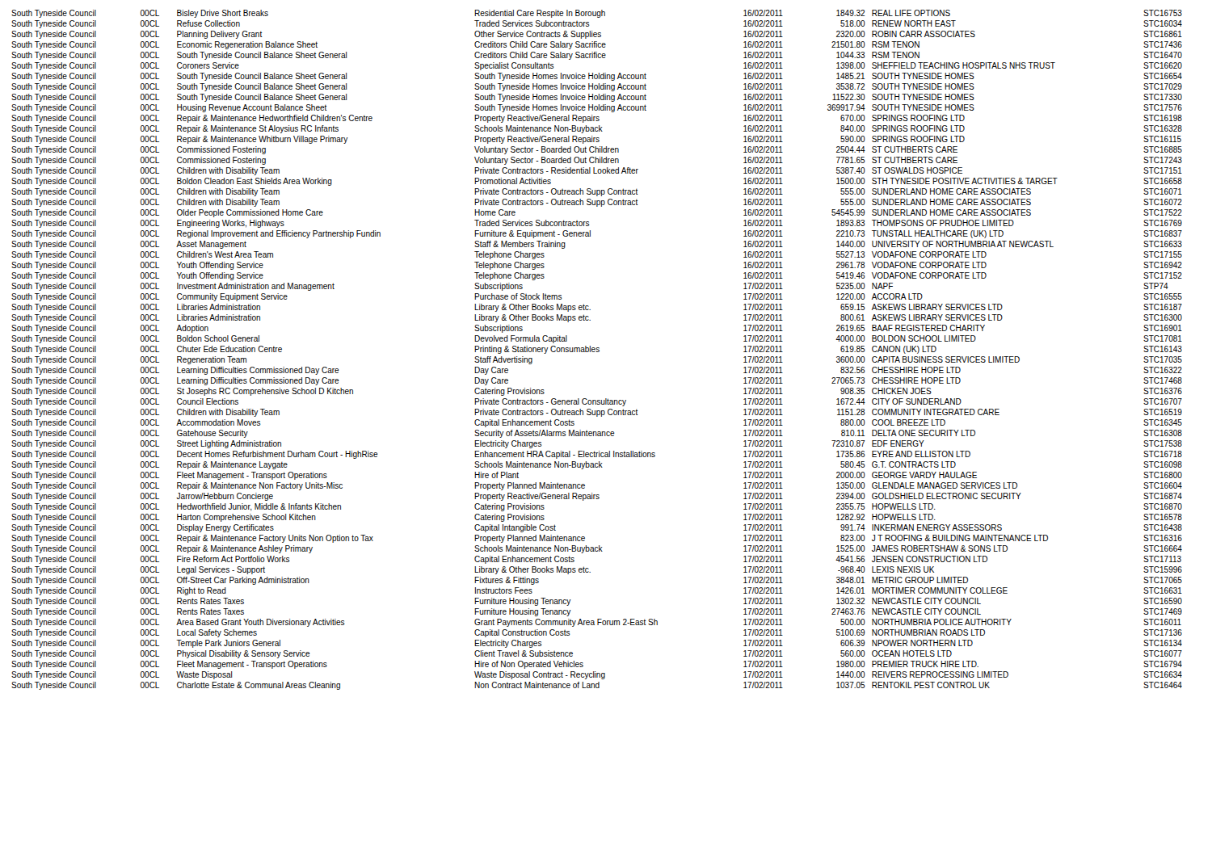| South Tyneside Council | 00CL | Bisley Drive Short Breaks | Residential Care Respite In Borough | 16/02/2011 | 1849.32 | REAL LIFE OPTIONS | STC16753 |
| South Tyneside Council | 00CL | Refuse Collection | Traded Services Subcontractors | 16/02/2011 | 518.00 | RENEW NORTH EAST | STC16034 |
| South Tyneside Council | 00CL | Planning Delivery Grant | Other Service Contracts & Supplies | 16/02/2011 | 2320.00 | ROBIN CARR ASSOCIATES | STC16861 |
| South Tyneside Council | 00CL | Economic Regeneration Balance Sheet | Creditors Child Care Salary Sacrifice | 16/02/2011 | 21501.80 | RSM TENON | STC17436 |
| South Tyneside Council | 00CL | South Tyneside Council Balance Sheet General | Creditors Child Care Salary Sacrifice | 16/02/2011 | 1044.33 | RSM TENON | STC16470 |
| South Tyneside Council | 00CL | Coroners Service | Specialist Consultants | 16/02/2011 | 1398.00 | SHEFFIELD TEACHING HOSPITALS NHS TRUST | STC16620 |
| South Tyneside Council | 00CL | South Tyneside Council Balance Sheet General | South Tyneside Homes Invoice Holding Account | 16/02/2011 | 1485.21 | SOUTH TYNESIDE HOMES | STC16654 |
| South Tyneside Council | 00CL | South Tyneside Council Balance Sheet General | South Tyneside Homes Invoice Holding Account | 16/02/2011 | 3538.72 | SOUTH TYNESIDE HOMES | STC17029 |
| South Tyneside Council | 00CL | South Tyneside Council Balance Sheet General | South Tyneside Homes Invoice Holding Account | 16/02/2011 | 11522.30 | SOUTH TYNESIDE HOMES | STC17330 |
| South Tyneside Council | 00CL | Housing Revenue Account Balance Sheet | South Tyneside Homes Invoice Holding Account | 16/02/2011 | 369917.94 | SOUTH TYNESIDE HOMES | STC17576 |
| South Tyneside Council | 00CL | Repair & Maintenance Hedworthfield Children's Centre | Property Reactive/General Repairs | 16/02/2011 | 670.00 | SPRINGS ROOFING LTD | STC16198 |
| South Tyneside Council | 00CL | Repair & Maintenance St Aloysius RC Infants | Schools Maintenance Non-Buyback | 16/02/2011 | 840.00 | SPRINGS ROOFING LTD | STC16328 |
| South Tyneside Council | 00CL | Repair & Maintenance Whitburn Village Primary | Property Reactive/General Repairs | 16/02/2011 | 590.00 | SPRINGS ROOFING LTD | STC16115 |
| South Tyneside Council | 00CL | Commissioned Fostering | Voluntary Sector - Boarded Out Children | 16/02/2011 | 2504.44 | ST CUTHBERTS CARE | STC16885 |
| South Tyneside Council | 00CL | Commissioned Fostering | Voluntary Sector - Boarded Out Children | 16/02/2011 | 7781.65 | ST CUTHBERTS CARE | STC17243 |
| South Tyneside Council | 00CL | Children with Disability Team | Private Contractors - Residential Looked After | 16/02/2011 | 5387.40 | ST OSWALDS HOSPICE | STC17151 |
| South Tyneside Council | 00CL | Boldon Cleadon East Shields Area Working | Promotional Activities | 16/02/2011 | 1500.00 | STH TYNESIDE POSITIVE ACTIVITIES & TARGET | STC16658 |
| South Tyneside Council | 00CL | Children with Disability Team | Private Contractors - Outreach Supp Contract | 16/02/2011 | 555.00 | SUNDERLAND HOME CARE ASSOCIATES | STC16071 |
| South Tyneside Council | 00CL | Children with Disability Team | Private Contractors - Outreach Supp Contract | 16/02/2011 | 555.00 | SUNDERLAND HOME CARE ASSOCIATES | STC16072 |
| South Tyneside Council | 00CL | Older People Commissioned Home Care | Home Care | 16/02/2011 | 54545.99 | SUNDERLAND HOME CARE ASSOCIATES | STC17522 |
| South Tyneside Council | 00CL | Engineering Works, Highways | Traded Services Subcontractors | 16/02/2011 | 1893.83 | THOMPSONS OF PRUDHOE LIMITED | STC16769 |
| South Tyneside Council | 00CL | Regional Improvement and Efficiency Partnership Fundin | Furniture & Equipment - General | 16/02/2011 | 2210.73 | TUNSTALL HEALTHCARE (UK) LTD | STC16837 |
| South Tyneside Council | 00CL | Asset Management | Staff & Members Training | 16/02/2011 | 1440.00 | UNIVERSITY OF NORTHUMBRIA AT NEWCASTL | STC16633 |
| South Tyneside Council | 00CL | Children's West Area Team | Telephone Charges | 16/02/2011 | 5527.13 | VODAFONE CORPORATE LTD | STC17155 |
| South Tyneside Council | 00CL | Youth Offending Service | Telephone Charges | 16/02/2011 | 2961.78 | VODAFONE CORPORATE LTD | STC16942 |
| South Tyneside Council | 00CL | Youth Offending Service | Telephone Charges | 16/02/2011 | 5419.46 | VODAFONE CORPORATE LTD | STC17152 |
| South Tyneside Council | 00CL | Investment Administration and Management | Subscriptions | 17/02/2011 | 5235.00 | NAPF | STP74 |
| South Tyneside Council | 00CL | Community Equipment Service | Purchase of Stock Items | 17/02/2011 | 1220.00 | ACCORA LTD | STC16555 |
| South Tyneside Council | 00CL | Libraries Administration | Library & Other Books Maps etc. | 17/02/2011 | 659.15 | ASKEWS LIBRARY SERVICES LTD | STC16187 |
| South Tyneside Council | 00CL | Libraries Administration | Library & Other Books Maps etc. | 17/02/2011 | 800.61 | ASKEWS LIBRARY SERVICES LTD | STC16300 |
| South Tyneside Council | 00CL | Adoption | Subscriptions | 17/02/2011 | 2619.65 | BAAF REGISTERED CHARITY | STC16901 |
| South Tyneside Council | 00CL | Boldon School General | Devolved Formula Capital | 17/02/2011 | 4000.00 | BOLDON SCHOOL LIMITED | STC17081 |
| South Tyneside Council | 00CL | Chuter Ede Education Centre | Printing & Stationery Consumables | 17/02/2011 | 619.85 | CANON (UK) LTD | STC16143 |
| South Tyneside Council | 00CL | Regeneration Team | Staff Advertising | 17/02/2011 | 3600.00 | CAPITA BUSINESS SERVICES LIMITED | STC17035 |
| South Tyneside Council | 00CL | Learning Difficulties Commissioned Day Care | Day Care | 17/02/2011 | 832.56 | CHESSHIRE HOPE LTD | STC16322 |
| South Tyneside Council | 00CL | Learning Difficulties Commissioned Day Care | Day Care | 17/02/2011 | 27065.73 | CHESSHIRE HOPE LTD | STC17468 |
| South Tyneside Council | 00CL | St Josephs RC Comprehensive School D Kitchen | Catering Provisions | 17/02/2011 | 908.35 | CHICKEN JOES | STC16376 |
| South Tyneside Council | 00CL | Council Elections | Private Contractors - General Consultancy | 17/02/2011 | 1672.44 | CITY OF SUNDERLAND | STC16707 |
| South Tyneside Council | 00CL | Children with Disability Team | Private Contractors - Outreach Supp Contract | 17/02/2011 | 1151.28 | COMMUNITY INTEGRATED CARE | STC16519 |
| South Tyneside Council | 00CL | Accommodation Moves | Capital Enhancement Costs | 17/02/2011 | 880.00 | COOL BREEZE LTD | STC16345 |
| South Tyneside Council | 00CL | Gatehouse Security | Security of Assets/Alarms Maintenance | 17/02/2011 | 810.11 | DELTA ONE SECURITY LTD | STC16308 |
| South Tyneside Council | 00CL | Street Lighting Administration | Electricity Charges | 17/02/2011 | 72310.87 | EDF ENERGY | STC17538 |
| South Tyneside Council | 00CL | Decent Homes Refurbishment Durham Court - HighRise | Enhancement HRA Capital - Electrical Installations | 17/02/2011 | 1735.86 | EYRE AND ELLISTON LTD | STC16718 |
| South Tyneside Council | 00CL | Repair & Maintenance Laygate | Schools Maintenance Non-Buyback | 17/02/2011 | 580.45 | G.T. CONTRACTS LTD | STC16098 |
| South Tyneside Council | 00CL | Fleet Management - Transport Operations | Hire of Plant | 17/02/2011 | 2000.00 | GEORGE VARDY HAULAGE | STC16800 |
| South Tyneside Council | 00CL | Repair & Maintenance Non Factory Units-Misc | Property Planned Maintenance | 17/02/2011 | 1350.00 | GLENDALE MANAGED SERVICES LTD | STC16604 |
| South Tyneside Council | 00CL | Jarrow/Hebburn Concierge | Property Reactive/General Repairs | 17/02/2011 | 2394.00 | GOLDSHIELD ELECTRONIC SECURITY | STC16874 |
| South Tyneside Council | 00CL | Hedworthfield Junior, Middle & Infants Kitchen | Catering Provisions | 17/02/2011 | 2355.75 | HOPWELLS LTD. | STC16870 |
| South Tyneside Council | 00CL | Harton Comprehensive School Kitchen | Catering Provisions | 17/02/2011 | 1282.92 | HOPWELLS LTD. | STC16578 |
| South Tyneside Council | 00CL | Display Energy Certificates | Capital Intangible Cost | 17/02/2011 | 991.74 | INKERMAN ENERGY ASSESSORS | STC16438 |
| South Tyneside Council | 00CL | Repair & Maintenance Factory Units Non Option to Tax | Property Planned Maintenance | 17/02/2011 | 823.00 | J T ROOFING & BUILDING MAINTENANCE LTD | STC16316 |
| South Tyneside Council | 00CL | Repair & Maintenance Ashley Primary | Schools Maintenance Non-Buyback | 17/02/2011 | 1525.00 | JAMES ROBERTSHAW & SONS LTD | STC16664 |
| South Tyneside Council | 00CL | Fire Reform Act Portfolio Works | Capital Enhancement Costs | 17/02/2011 | 4541.56 | JENSEN CONSTRUCTION LTD | STC17113 |
| South Tyneside Council | 00CL | Legal Services - Support | Library & Other Books Maps etc. | 17/02/2011 | -968.40 | LEXIS NEXIS UK | STC15996 |
| South Tyneside Council | 00CL | Off-Street Car Parking Administration | Fixtures & Fittings | 17/02/2011 | 3848.01 | METRIC GROUP LIMITED | STC17065 |
| South Tyneside Council | 00CL | Right to Read | Instructors Fees | 17/02/2011 | 1426.01 | MORTIMER COMMUNITY COLLEGE | STC16631 |
| South Tyneside Council | 00CL | Rents Rates Taxes | Furniture Housing Tenancy | 17/02/2011 | 1302.32 | NEWCASTLE CITY COUNCIL | STC16590 |
| South Tyneside Council | 00CL | Rents Rates Taxes | Furniture Housing Tenancy | 17/02/2011 | 27463.76 | NEWCASTLE CITY COUNCIL | STC17469 |
| South Tyneside Council | 00CL | Area Based Grant Youth Diversionary Activities | Grant Payments Community Area Forum 2-East Sh | 17/02/2011 | 500.00 | NORTHUMBRIA POLICE AUTHORITY | STC16011 |
| South Tyneside Council | 00CL | Local Safety Schemes | Capital Construction Costs | 17/02/2011 | 5100.69 | NORTHUMBRIAN ROADS LTD | STC17136 |
| South Tyneside Council | 00CL | Temple Park Juniors General | Electricity Charges | 17/02/2011 | 606.39 | NPOWER NORTHERN LTD | STC16134 |
| South Tyneside Council | 00CL | Physical Disability & Sensory Service | Client Travel & Subsistence | 17/02/2011 | 560.00 | OCEAN HOTELS LTD | STC16077 |
| South Tyneside Council | 00CL | Fleet Management - Transport Operations | Hire of Non Operated Vehicles | 17/02/2011 | 1980.00 | PREMIER TRUCK HIRE LTD. | STC16794 |
| South Tyneside Council | 00CL | Waste Disposal | Waste Disposal Contract - Recycling | 17/02/2011 | 1440.00 | REIVERS REPROCESSING LIMITED | STC16634 |
| South Tyneside Council | 00CL | Charlotte Estate & Communal Areas Cleaning | Non Contract Maintenance of Land | 17/02/2011 | 1037.05 | RENTOKIL PEST CONTROL UK | STC16464 |